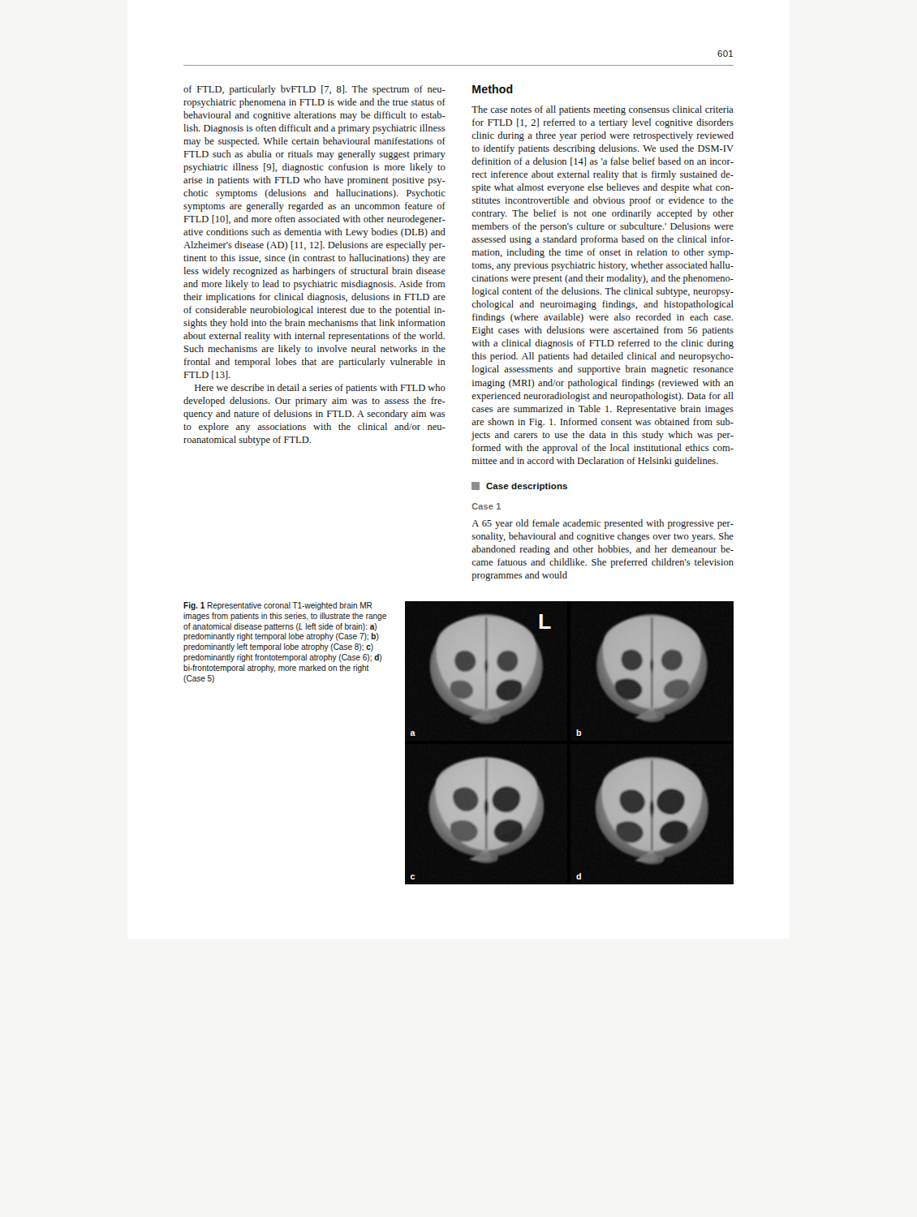601
of FTLD, particularly bvFTLD [7, 8]. The spectrum of neuropsychiatric phenomena in FTLD is wide and the true status of behavioural and cognitive alterations may be difficult to establish. Diagnosis is often difficult and a primary psychiatric illness may be suspected. While certain behavioural manifestations of FTLD such as abulia or rituals may generally suggest primary psychiatric illness [9], diagnostic confusion is more likely to arise in patients with FTLD who have prominent positive psychotic symptoms (delusions and hallucinations). Psychotic symptoms are generally regarded as an uncommon feature of FTLD [10], and more often associated with other neurodegenerative conditions such as dementia with Lewy bodies (DLB) and Alzheimer's disease (AD) [11, 12]. Delusions are especially pertinent to this issue, since (in contrast to hallucinations) they are less widely recognized as harbingers of structural brain disease and more likely to lead to psychiatric misdiagnosis. Aside from their implications for clinical diagnosis, delusions in FTLD are of considerable neurobiological interest due to the potential insights they hold into the brain mechanisms that link information about external reality with internal representations of the world. Such mechanisms are likely to involve neural networks in the frontal and temporal lobes that are particularly vulnerable in FTLD [13].
Here we describe in detail a series of patients with FTLD who developed delusions. Our primary aim was to assess the frequency and nature of delusions in FTLD. A secondary aim was to explore any associations with the clinical and/or neuroanatomical subtype of FTLD.
Method
The case notes of all patients meeting consensus clinical criteria for FTLD [1, 2] referred to a tertiary level cognitive disorders clinic during a three year period were retrospectively reviewed to identify patients describing delusions. We used the DSM-IV definition of a delusion [14] as 'a false belief based on an incorrect inference about external reality that is firmly sustained despite what almost everyone else believes and despite what constitutes incontrovertible and obvious proof or evidence to the contrary. The belief is not one ordinarily accepted by other members of the person's culture or subculture.' Delusions were assessed using a standard proforma based on the clinical information, including the time of onset in relation to other symptoms, any previous psychiatric history, whether associated hallucinations were present (and their modality), and the phenomenological content of the delusions. The clinical subtype, neuropsychological and neuroimaging findings, and histopathological findings (where available) were also recorded in each case. Eight cases with delusions were ascertained from 56 patients with a clinical diagnosis of FTLD referred to the clinic during this period. All patients had detailed clinical and neuropsychological assessments and supportive brain magnetic resonance imaging (MRI) and/or pathological findings (reviewed with an experienced neuroradiologist and neuropathologist). Data for all cases are summarized in Table 1. Representative brain images are shown in Fig. 1. Informed consent was obtained from subjects and carers to use the data in this study which was performed with the approval of the local institutional ethics committee and in accord with Declaration of Helsinki guidelines.
Case descriptions
Case 1
A 65 year old female academic presented with progressive personality, behavioural and cognitive changes over two years. She abandoned reading and other hobbies, and her demeanour became fatuous and childlike. She preferred children's television programmes and would
Fig. 1 Representative coronal T1-weighted brain MR images from patients in this series, to illustrate the range of anatomical disease patterns (L left side of brain): a) predominantly right temporal lobe atrophy (Case 7); b) predominantly left temporal lobe atrophy (Case 8); c) predominantly right frontotemporal atrophy (Case 6); d) bi-frontotemporal atrophy, more marked on the right (Case 5)
L a
b
c
d